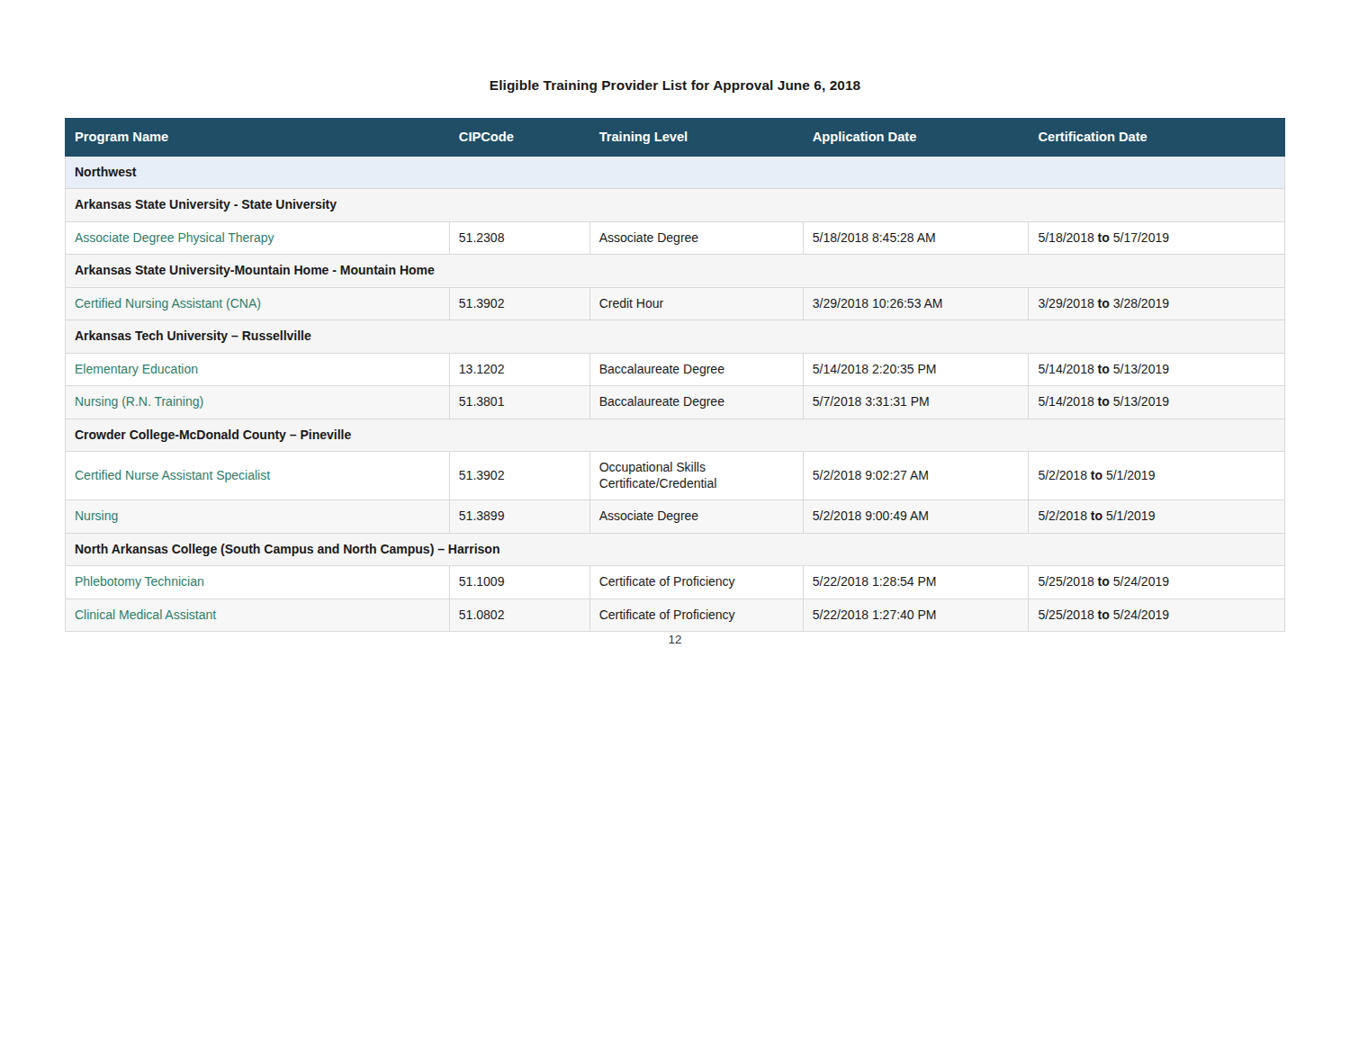Eligible Training Provider List for Approval June 6, 2018
| Program Name | CIPCode | Training Level | Application Date | Certification Date |
| --- | --- | --- | --- | --- |
| Northwest |
| Arkansas State University - State University |
| Associate Degree Physical Therapy | 51.2308 | Associate Degree | 5/18/2018 8:45:28 AM | 5/18/2018 to 5/17/2019 |
| Arkansas State University-Mountain Home - Mountain Home |
| Certified Nursing Assistant (CNA) | 51.3902 | Credit Hour | 3/29/2018 10:26:53 AM | 3/29/2018 to 3/28/2019 |
| Arkansas Tech University – Russellville |
| Elementary Education | 13.1202 | Baccalaureate Degree | 5/14/2018 2:20:35 PM | 5/14/2018 to 5/13/2019 |
| Nursing (R.N. Training) | 51.3801 | Baccalaureate Degree | 5/7/2018 3:31:31 PM | 5/14/2018 to 5/13/2019 |
| Crowder College-McDonald County – Pineville |
| Certified Nurse Assistant Specialist | 51.3902 | Occupational Skills Certificate/Credential | 5/2/2018 9:02:27 AM | 5/2/2018 to 5/1/2019 |
| Nursing | 51.3899 | Associate Degree | 5/2/2018 9:00:49 AM | 5/2/2018 to 5/1/2019 |
| North Arkansas College (South Campus and North Campus) – Harrison |
| Phlebotomy Technician | 51.1009 | Certificate of Proficiency | 5/22/2018 1:28:54 PM | 5/25/2018 to 5/24/2019 |
| Clinical Medical Assistant | 51.0802 | Certificate of Proficiency | 5/22/2018 1:27:40 PM | 5/25/2018 to 5/24/2019 |
12